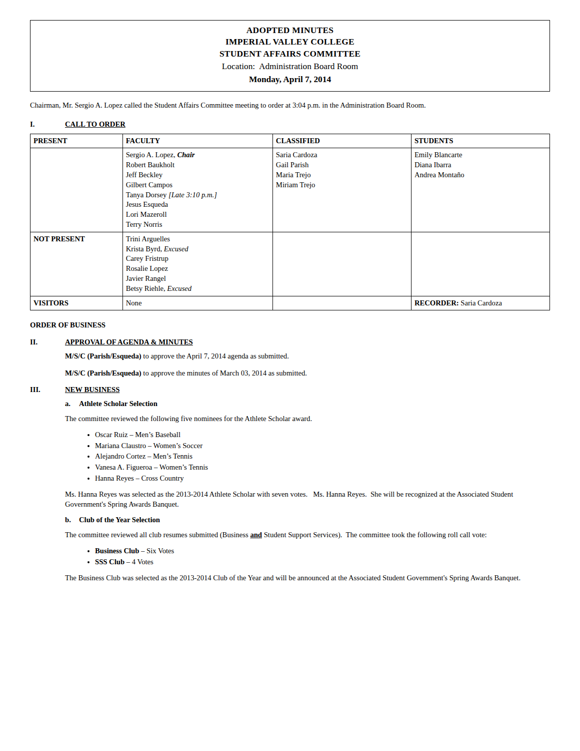ADOPTED MINUTES
IMPERIAL VALLEY COLLEGE
STUDENT AFFAIRS COMMITTEE
Location: Administration Board Room
Monday, April 7, 2014
Chairman, Mr. Sergio A. Lopez called the Student Affairs Committee meeting to order at 3:04 p.m. in the Administration Board Room.
I. CALL TO ORDER
| PRESENT | FACULTY | CLASSIFIED | STUDENTS |
| --- | --- | --- | --- |
| | Sergio A. Lopez, Chair Robert Baukholt Jeff Beckley Gilbert Campos Tanya Dorsey [Late 3:10 p.m.] Jesus Esqueda Lori Mazeroll Terry Norris | Saria Cardoza Gail Parish Maria Trejo Miriam Trejo | Emily Blancarte Diana Ibarra Andrea Montaño |
| NOT PRESENT | Trini Arguelles Krista Byrd, Excused Carey Fristrup Rosalie Lopez Javier Rangel Betsy Riehle, Excused | | |
| VISITORS | None | | RECORDER: Saria Cardoza |
ORDER OF BUSINESS
II. APPROVAL OF AGENDA & MINUTES
M/S/C (Parish/Esqueda) to approve the April 7, 2014 agenda as submitted.
M/S/C (Parish/Esqueda) to approve the minutes of March 03, 2014 as submitted.
III. NEW BUSINESS
a. Athlete Scholar Selection
The committee reviewed the following five nominees for the Athlete Scholar award.
Oscar Ruiz – Men’s Baseball
Mariana Claustro – Women’s Soccer
Alejandro Cortez – Men’s Tennis
Vanesa A. Figueroa – Women’s Tennis
Hanna Reyes – Cross Country
Ms. Hanna Reyes was selected as the 2013-2014 Athlete Scholar with seven votes. Ms. Hanna Reyes. She will be recognized at the Associated Student Government's Spring Awards Banquet.
b. Club of the Year Selection
The committee reviewed all club resumes submitted (Business and Student Support Services). The committee took the following roll call vote:
Business Club – Six Votes
SSS Club – 4 Votes
The Business Club was selected as the 2013-2014 Club of the Year and will be announced at the Associated Student Government's Spring Awards Banquet.